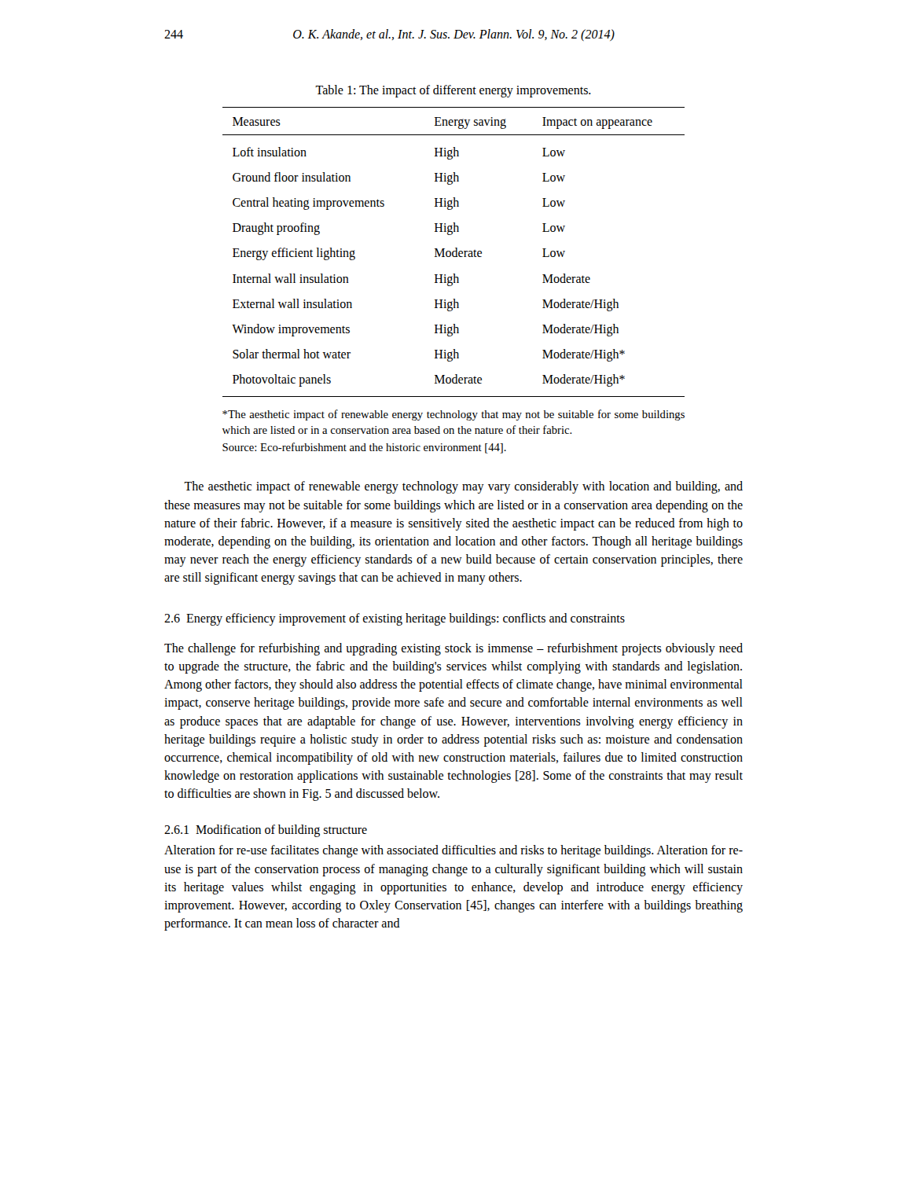244 O. K. Akande, et al., Int. J. Sus. Dev. Plann. Vol. 9, No. 2 (2014)
Table 1: The impact of different energy improvements.
| Measures | Energy saving | Impact on appearance |
| --- | --- | --- |
| Loft insulation | High | Low |
| Ground floor insulation | High | Low |
| Central heating improvements | High | Low |
| Draught proofing | High | Low |
| Energy efficient lighting | Moderate | Low |
| Internal wall insulation | High | Moderate |
| External wall insulation | High | Moderate/High |
| Window improvements | High | Moderate/High |
| Solar thermal hot water | High | Moderate/High* |
| Photovoltaic panels | Moderate | Moderate/High* |
*The aesthetic impact of renewable energy technology that may not be suitable for some buildings which are listed or in a conservation area based on the nature of their fabric.
Source: Eco-refurbishment and the historic environment [44].
The aesthetic impact of renewable energy technology may vary considerably with location and building, and these measures may not be suitable for some buildings which are listed or in a conservation area depending on the nature of their fabric. However, if a measure is sensitively sited the aesthetic impact can be reduced from high to moderate, depending on the building, its orientation and location and other factors. Though all heritage buildings may never reach the energy efficiency standards of a new build because of certain conservation principles, there are still significant energy savings that can be achieved in many others.
2.6 Energy efficiency improvement of existing heritage buildings: conflicts and constraints
The challenge for refurbishing and upgrading existing stock is immense – refurbishment projects obviously need to upgrade the structure, the fabric and the building's services whilst complying with standards and legislation. Among other factors, they should also address the potential effects of climate change, have minimal environmental impact, conserve heritage buildings, provide more safe and secure and comfortable internal environments as well as produce spaces that are adaptable for change of use. However, interventions involving energy efficiency in heritage buildings require a holistic study in order to address potential risks such as: moisture and condensation occurrence, chemical incompatibility of old with new construction materials, failures due to limited construction knowledge on restoration applications with sustainable technologies [28]. Some of the constraints that may result to difficulties are shown in Fig. 5 and discussed below.
2.6.1 Modification of building structure
Alteration for re-use facilitates change with associated difficulties and risks to heritage buildings. Alteration for re-use is part of the conservation process of managing change to a culturally significant building which will sustain its heritage values whilst engaging in opportunities to enhance, develop and introduce energy efficiency improvement. However, according to Oxley Conservation [45], changes can interfere with a buildings breathing performance. It can mean loss of character and